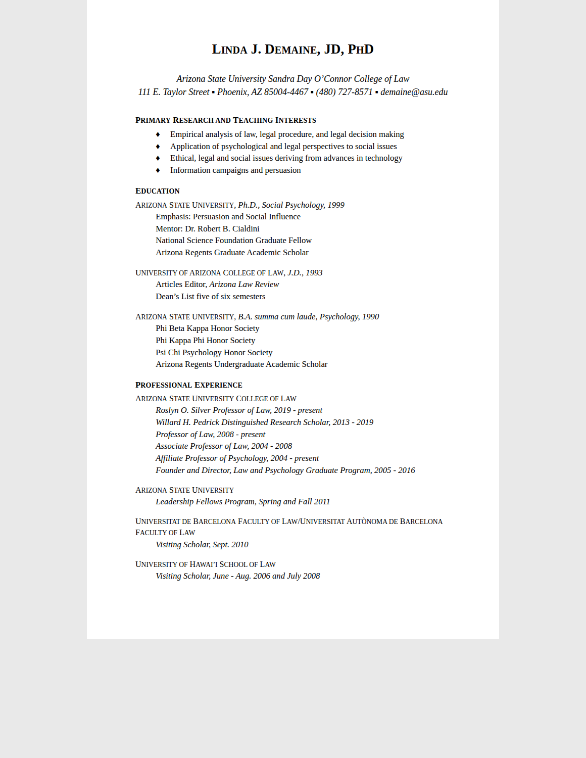Linda J. Demaine, JD, Ph D
Arizona State University Sandra Day O’Connor College of Law
111 E. Taylor Street ▪ Phoenix, AZ 85004-4467 ▪ (480) 727-8571 ▪ demaine@asu.edu
Primary Research and Teaching Interests
Empirical analysis of law, legal procedure, and legal decision making
Application of psychological and legal perspectives to social issues
Ethical, legal and social issues deriving from advances in technology
Information campaigns and persuasion
Education
Arizona State University, Ph.D., Social Psychology, 1999
Emphasis: Persuasion and Social Influence
Mentor: Dr. Robert B. Cialdini
National Science Foundation Graduate Fellow
Arizona Regents Graduate Academic Scholar
University of Arizona College of Law, J.D., 1993
Articles Editor, Arizona Law Review
Dean’s List five of six semesters
Arizona State University, B.A. summa cum laude, Psychology, 1990
Phi Beta Kappa Honor Society
Phi Kappa Phi Honor Society
Psi Chi Psychology Honor Society
Arizona Regents Undergraduate Academic Scholar
Professional Experience
Arizona State University College of Law
Roslyn O. Silver Professor of Law, 2019 - present
Willard H. Pedrick Distinguished Research Scholar, 2013 - 2019
Professor of Law, 2008 - present
Associate Professor of Law, 2004 - 2008
Affiliate Professor of Psychology, 2004 - present
Founder and Director, Law and Psychology Graduate Program, 2005 - 2016
Arizona State University
Leadership Fellows Program, Spring and Fall 2011
Universitat de Barcelona Faculty of Law/Universitat Autònoma de Barcelona Faculty of Law
Visiting Scholar, Sept. 2010
University of Hawai’i School of Law
Visiting Scholar, June - Aug. 2006 and July 2008